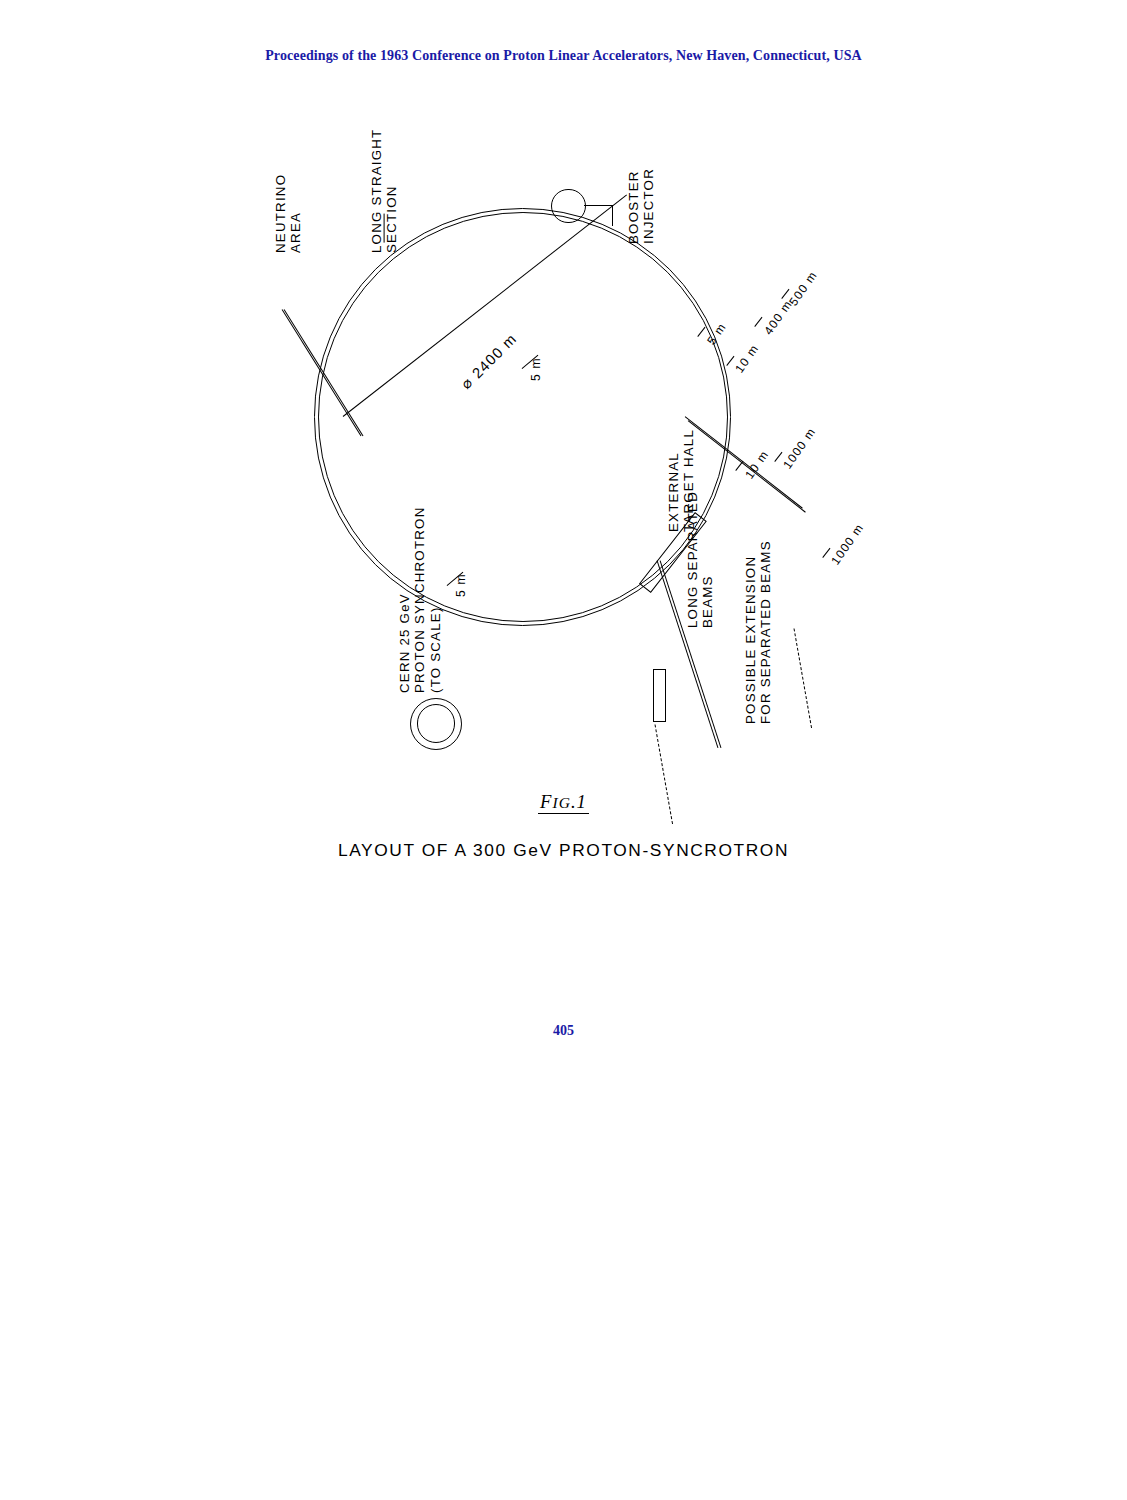Proceedings of the 1963 Conference on Proton Linear Accelerators, New Haven, Connecticut, USA
⌀ 2400 m
BOOSTER
INJECTOR
LONG STRAIGHT
SECTION
NEUTRINO
AREA
5 m
5 m
CERN 25 GeV
PROTON SYNCHROTRON
(TO SCALE)
EXTERNAL
TARGET HALL
LONG SEPARATED
BEAMS
POSSIBLE EXTENSION
FOR SEPARATED BEAMS
5 m
10 m
400 m
500 m
10 m
1000 m
1000 m
FIG.1
LAYOUT OF A 300 GeV PROTON-SYNCROTRON
405